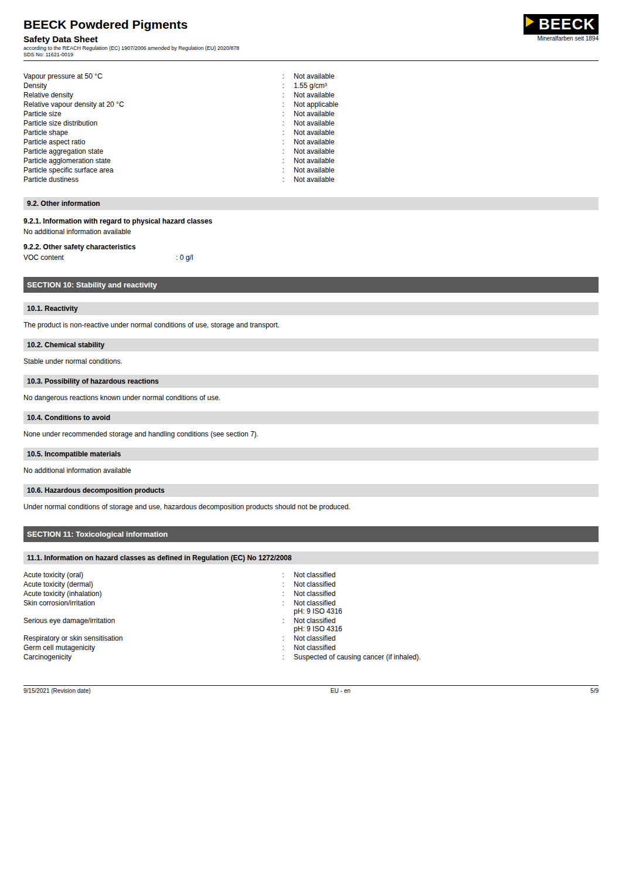BEECK
Mineralfarben seit 1894
BEECK Powdered Pigments
Safety Data Sheet
according to the REACH Regulation (EC) 1907/2006 amended by Regulation (EU) 2020/878
SDS No: 11621-0019
| Vapour pressure at 50 °C | : | Not available |
| Density | : | 1.55 g/cm³ |
| Relative density | : | Not available |
| Relative vapour density at 20 °C | : | Not applicable |
| Particle size | : | Not available |
| Particle size distribution | : | Not available |
| Particle shape | : | Not available |
| Particle aspect ratio | : | Not available |
| Particle aggregation state | : | Not available |
| Particle agglomeration state | : | Not available |
| Particle specific surface area | : | Not available |
| Particle dustiness | : | Not available |
9.2. Other information
9.2.1. Information with regard to physical hazard classes
No additional information available
9.2.2. Other safety characteristics
VOC content: 0 g/l
SECTION 10: Stability and reactivity
10.1. Reactivity
The product is non-reactive under normal conditions of use, storage and transport.
10.2. Chemical stability
Stable under normal conditions.
10.3. Possibility of hazardous reactions
No dangerous reactions known under normal conditions of use.
10.4. Conditions to avoid
None under recommended storage and handling conditions (see section 7).
10.5. Incompatible materials
No additional information available
10.6. Hazardous decomposition products
Under normal conditions of storage and use, hazardous decomposition products should not be produced.
SECTION 11: Toxicological information
11.1. Information on hazard classes as defined in Regulation (EC) No 1272/2008
| Acute toxicity (oral) | : | Not classified |
| Acute toxicity (dermal) | : | Not classified |
| Acute toxicity (inhalation) | : | Not classified |
| Skin corrosion/irritation | : | Not classified pH: 9 ISO 4316 |
| Serious eye damage/irritation | : | Not classified pH: 9 ISO 4316 |
| Respiratory or skin sensitisation | : | Not classified |
| Germ cell mutagenicity | : | Not classified |
| Carcinogenicity | : | Suspected of causing cancer (if inhaled). |
9/15/2021 (Revision date) EU - en 5/9